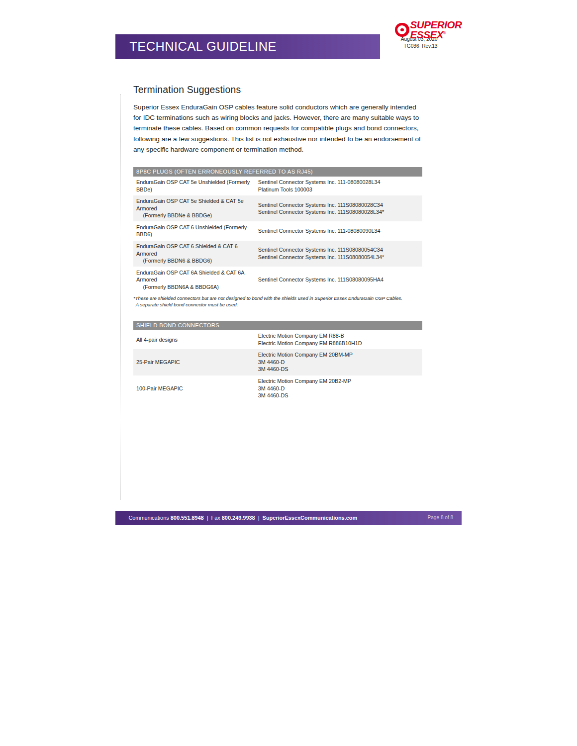TECHNICAL GUIDELINE
August 03, 2020
TG036 Rev.13
SUPERIOR ESSEX®
Termination Suggestions
Superior Essex EnduraGain OSP cables feature solid conductors which are generally intended for IDC terminations such as wiring blocks and jacks. However, there are many suitable ways to terminate these cables. Based on common requests for compatible plugs and bond connectors, following are a few suggestions. This list is not exhaustive nor intended to be an endorsement of any specific hardware component or termination method.
8 P 8 C PLUGS (OFTEN ERRONEOUSLY REFERRED TO AS RJ 45 )
| EnduraGain OSP CAT 5e Unshielded (Formerly BBDe) | Sentinel Connector Systems Inc. 111-08080028L34 Platinum Tools 100003 |
| EnduraGain OSP CAT 5e Shielded & CAT 5e Armored (Formerly BBDNe & BBDGe) | Sentinel Connector Systems Inc. 111S08080028C34 Sentinel Connector Systems Inc. 111S08080028L34* |
| EnduraGain OSP CAT 6 Unshielded (Formerly BBD6) | Sentinel Connector Systems Inc. 111-08080090L34 |
| EnduraGain OSP CAT 6 Shielded & CAT 6 Armored (Formerly BBDN6 & BBDG6) | Sentinel Connector Systems Inc. 111S08080054C34 Sentinel Connector Systems Inc. 111S08080054L34* |
| EnduraGain OSP CAT 6A Shielded & CAT 6A Armored (Formerly BBDN6A & BBDG6A) | Sentinel Connector Systems Inc. 111S08080095HA4 |
*These are shielded connectors but are not designed to bond with the shields used in Superior Essex EnduraGain OSP Cables.A separate shield bond connector must be used.
SHIELD BOND CONNECTORS
| All 4-pair designs | Electric Motion Company EM R88-B Electric Motion Company EM R886B10H1D |
| 25-Pair MEGAPIC | Electric Motion Company EM 20BM-MP 3M 4460-D 3M 4460-DS |
| 100-Pair MEGAPIC | Electric Motion Company EM 20B2-MP 3M 4460-D 3M 4460-DS |
Communications 800.551.8948 | Fax 800.249.9938 | SuperiorEssexCommunications.com
Page 8 of 8